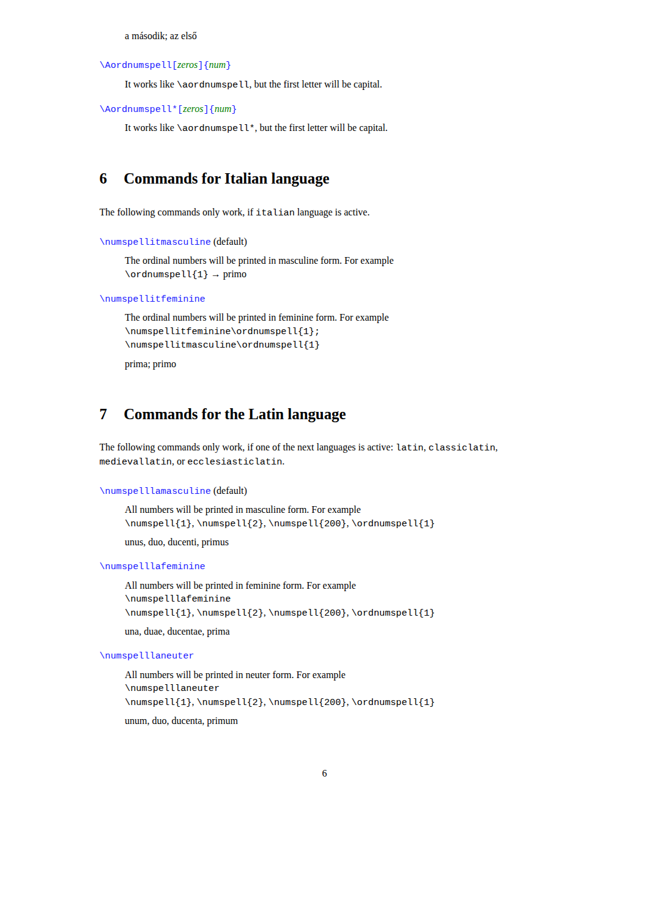a második; az első
\Aordnumspell[zeros]{num}
It works like \aordnumspell, but the first letter will be capital.
\Aordnumspell*[zeros]{num}
It works like \aordnumspell*, but the first letter will be capital.
6 Commands for Italian language
The following commands only work, if italian language is active.
\numspellitmasculine (default)
The ordinal numbers will be printed in masculine form. For example
\ordnumspell{1} → primo
\numspellitfeminine
The ordinal numbers will be printed in feminine form. For example
\numspellitfeminine\ordnumspell{1};
\numspellitmasculine\ordnumspell{1}
prima; primo
7 Commands for the Latin language
The following commands only work, if one of the next languages is active: latin, classiclatin, medievallatin, or ecclesiasticlatin.
\numspelllamasculine (default)
All numbers will be printed in masculine form. For example
\numspell{1}, \numspell{2}, \numspell{200}, \ordnumspell{1}
unus, duo, ducenti, primus
\numspelllafeminine
All numbers will be printed in feminine form. For example
\numspelllafeminine
\numspell{1}, \numspell{2}, \numspell{200}, \ordnumspell{1}
una, duae, ducentae, prima
\numspelllaneuter
All numbers will be printed in neuter form. For example
\numspelllaneuter
\numspell{1}, \numspell{2}, \numspell{200}, \ordnumspell{1}
unum, duo, ducenta, primum
6